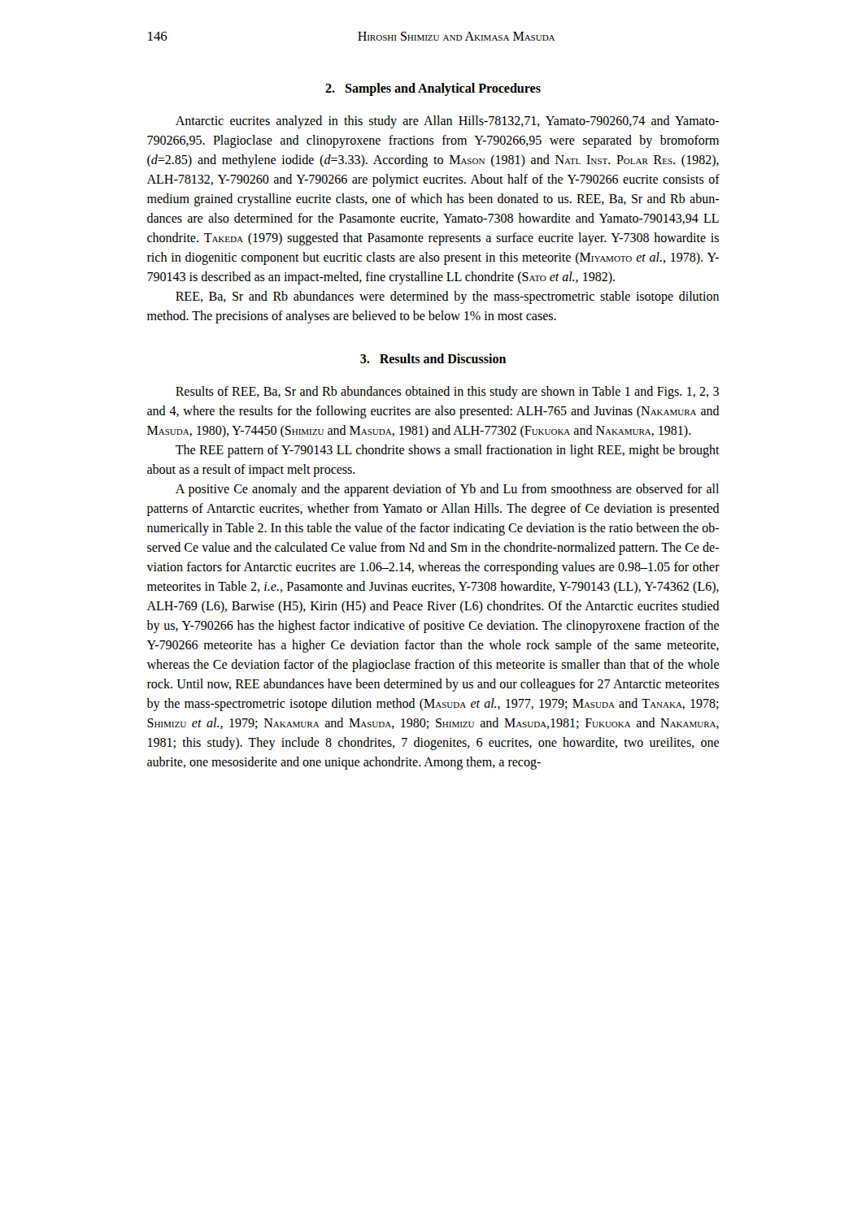146 Hiroshi Shimizu and Akimasa Masuda
2. Samples and Analytical Procedures
Antarctic eucrites analyzed in this study are Allan Hills-78132,71, Yamato-790260,74 and Yamato-790266,95. Plagioclase and clinopyroxene fractions from Y-790266,95 were separated by bromoform (d=2.85) and methylene iodide (d=3.33). According to Mason (1981) and Natl Inst. Polar Res. (1982), ALH-78132, Y-790260 and Y-790266 are polymict eucrites. About half of the Y-790266 eucrite consists of medium grained crystalline eucrite clasts, one of which has been donated to us. REE, Ba, Sr and Rb abundances are also determined for the Pasamonte eucrite, Yamato-7308 howardite and Yamato-790143,94 LL chondrite. Takeda (1979) suggested that Pasamonte represents a surface eucrite layer. Y-7308 howardite is rich in diogenitic component but eucritic clasts are also present in this meteorite (Miyamoto et al., 1978). Y-790143 is described as an impact-melted, fine crystalline LL chondrite (Sato et al., 1982).
REE, Ba, Sr and Rb abundances were determined by the mass-spectrometric stable isotope dilution method. The precisions of analyses are believed to be below 1% in most cases.
3. Results and Discussion
Results of REE, Ba, Sr and Rb abundances obtained in this study are shown in Table 1 and Figs. 1, 2, 3 and 4, where the results for the following eucrites are also presented: ALH-765 and Juvinas (Nakamura and Masuda, 1980), Y-74450 (Shimizu and Masuda, 1981) and ALH-77302 (Fukuoka and Nakamura, 1981).
The REE pattern of Y-790143 LL chondrite shows a small fractionation in light REE, might be brought about as a result of impact melt process.
A positive Ce anomaly and the apparent deviation of Yb and Lu from smoothness are observed for all patterns of Antarctic eucrites, whether from Yamato or Allan Hills. The degree of Ce deviation is presented numerically in Table 2. In this table the value of the factor indicating Ce deviation is the ratio between the observed Ce value and the calculated Ce value from Nd and Sm in the chondrite-normalized pattern. The Ce deviation factors for Antarctic eucrites are 1.06–2.14, whereas the corresponding values are 0.98–1.05 for other meteorites in Table 2, i.e., Pasamonte and Juvinas eucrites, Y-7308 howardite, Y-790143 (LL), Y-74362 (L6), ALH-769 (L6), Barwise (H5), Kirin (H5) and Peace River (L6) chondrites. Of the Antarctic eucrites studied by us, Y-790266 has the highest factor indicative of positive Ce deviation. The clinopyroxene fraction of the Y-790266 meteorite has a higher Ce deviation factor than the whole rock sample of the same meteorite, whereas the Ce deviation factor of the plagioclase fraction of this meteorite is smaller than that of the whole rock. Until now, REE abundances have been determined by us and our colleagues for 27 Antarctic meteorites by the mass-spectrometric isotope dilution method (Masuda et al., 1977, 1979; Masuda and Tanaka, 1978; Shimizu et al., 1979; Nakamura and Masuda, 1980; Shimizu and Masuda,1981; Fukuoka and Nakamura, 1981; this study). They include 8 chondrites, 7 diogenites, 6 eucrites, one howardite, two ureilites, one aubrite, one mesosiderite and one unique achondrite. Among them, a recog-